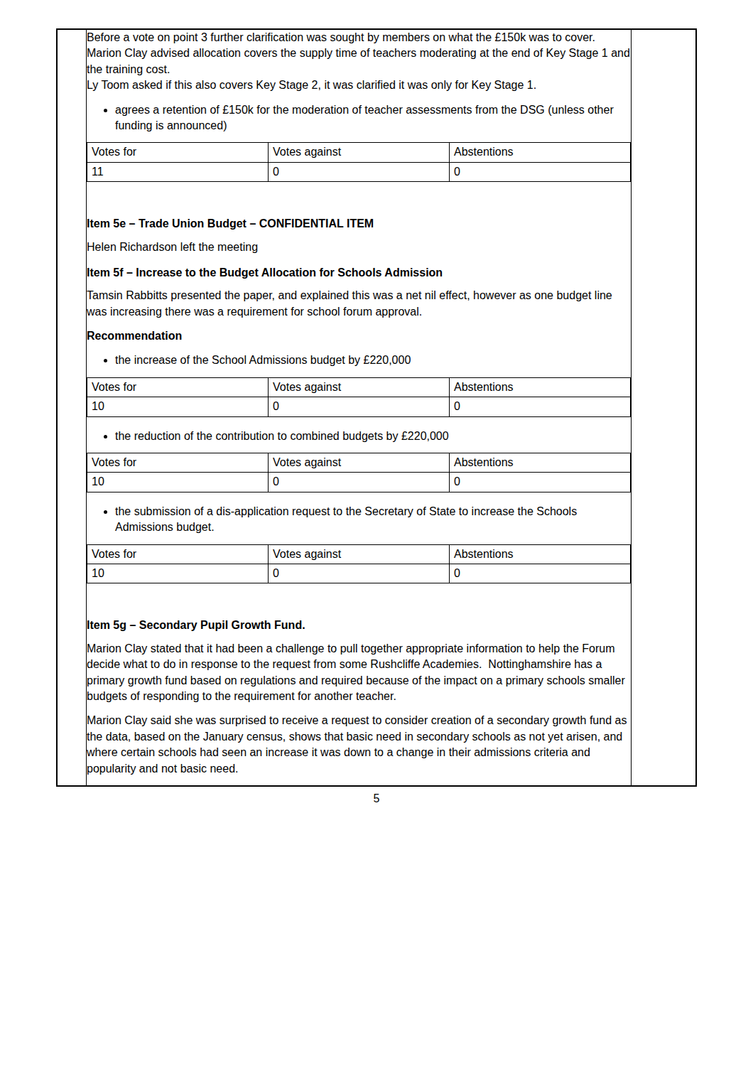| | Before a vote on point 3 further clarification was sought by members on what the £150k was to cover. Marion Clay advised allocation covers the supply time of teachers moderating at the end of Key Stage 1 and the training cost. Ly Toom asked if this also covers Key Stage 2, it was clarified it was only for Key Stage 1. agrees a retention of £150k for the moderation of teacher assessments from the DSG (unless other funding is announced) / Votes for / Votes against / Abstentions / / 11 / 0 / 0 / Item 5e – Trade Union Budget – CONFIDENTIAL ITEM Helen Richardson left the meeting Item 5f – Increase to the Budget Allocation for Schools Admission Tamsin Rabbitts presented the paper, and explained this was a net nil effect, however as one budget line was increasing there was a requirement for school forum approval. Recommendation the increase of the School Admissions budget by £220,000 / Votes for / Votes against / Abstentions / / 10 / 0 / 0 / the reduction of the contribution to combined budgets by £220,000 / Votes for / Votes against / Abstentions / / 10 / 0 / 0 / the submission of a dis-application request to the Secretary of State to increase the Schools Admissions budget. / Votes for / Votes against / Abstentions / / 10 / 0 / 0 / Item 5g – Secondary Pupil Growth Fund. Marion Clay stated that it had been a challenge to pull together appropriate information to help the Forum decide what to do in response to the request from some Rushcliffe Academies. Nottinghamshire has a primary growth fund based on regulations and required because of the impact on a primary schools smaller budgets of responding to the requirement for another teacher. Marion Clay said she was surprised to receive a request to consider creation of a secondary growth fund as the data, based on the January census, shows that basic need in secondary schools as not yet arisen, and where certain schools had seen an increase it was down to a change in their admissions criteria and popularity and not basic need. | |
5